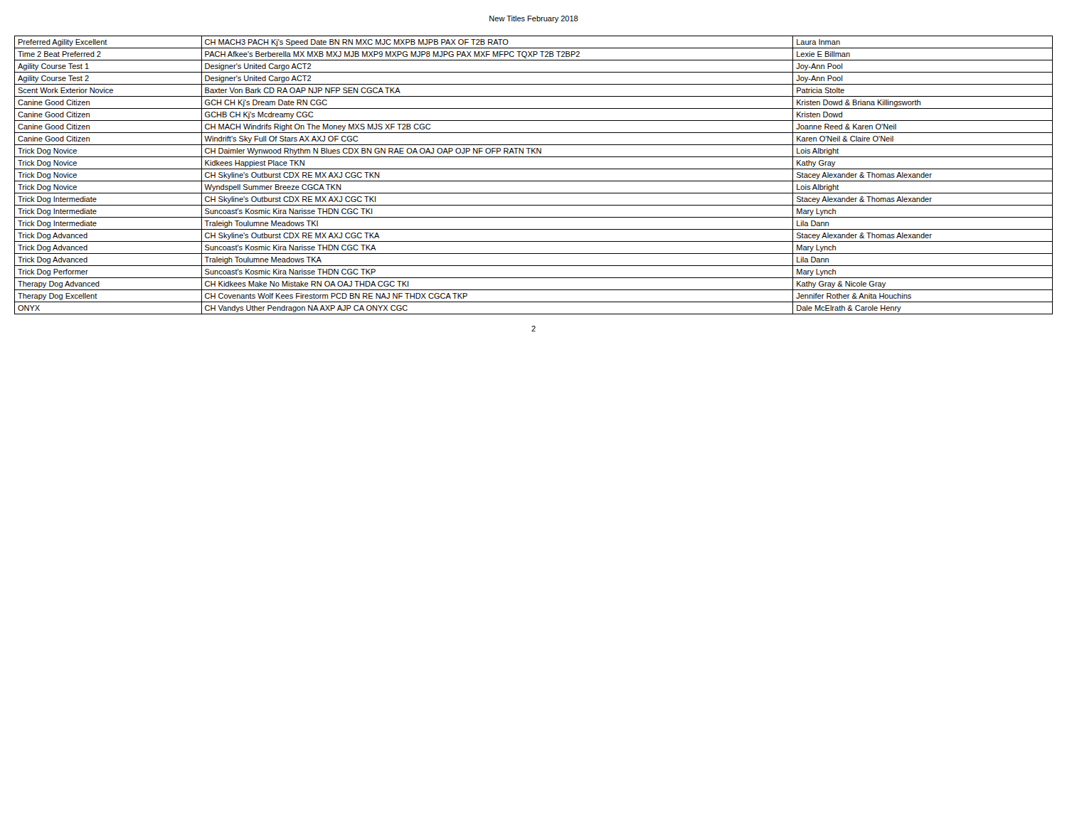New Titles February 2018
| Preferred Agility Excellent | CH MACH3 PACH Kj's Speed Date BN RN MXC MJC MXPB MJPB PAX OF T2B RATO | Laura Inman |
| Time 2 Beat Preferred 2 | PACH Afkee's Berberella MX MXB MXJ MJB MXP9 MXPG MJP8 MJPG PAX MXF MFPC TQXP T2B T2BP2 | Lexie E Billman |
| Agility Course Test 1 | Designer's United Cargo ACT2 | Joy-Ann Pool |
| Agility Course Test 2 | Designer's United Cargo ACT2 | Joy-Ann Pool |
| Scent Work Exterior Novice | Baxter Von Bark CD RA OAP NJP NFP SEN CGCA TKA | Patricia Stolte |
| Canine Good Citizen | GCH CH Kj's Dream Date RN CGC | Kristen Dowd & Briana Killingsworth |
| Canine Good Citizen | GCHB CH Kj's Mcdreamy CGC | Kristen Dowd |
| Canine Good Citizen | CH MACH Windrifs Right On The Money MXS MJS XF T2B CGC | Joanne Reed & Karen O'Neil |
| Canine Good Citizen | Windrift's Sky Full Of Stars AX AXJ OF CGC | Karen O'Neil & Claire O'Neil |
| Trick Dog Novice | CH Daimler Wynwood Rhythm N Blues CDX BN GN RAE OA OAJ OAP OJP NF OFP RATN TKN | Lois Albright |
| Trick Dog Novice | Kidkees Happiest Place TKN | Kathy Gray |
| Trick Dog Novice | CH Skyline's Outburst CDX RE MX AXJ CGC TKN | Stacey Alexander & Thomas Alexander |
| Trick Dog Novice | Wyndspell Summer Breeze CGCA TKN | Lois Albright |
| Trick Dog Intermediate | CH Skyline's Outburst CDX RE MX AXJ CGC TKI | Stacey Alexander & Thomas Alexander |
| Trick Dog Intermediate | Suncoast's Kosmic Kira Narisse THDN CGC TKI | Mary Lynch |
| Trick Dog Intermediate | Traleigh Toulumne Meadows TKI | Lila Dann |
| Trick Dog Advanced | CH Skyline's Outburst CDX RE MX AXJ CGC TKA | Stacey Alexander & Thomas Alexander |
| Trick Dog Advanced | Suncoast's Kosmic Kira Narisse THDN CGC TKA | Mary Lynch |
| Trick Dog Advanced | Traleigh Toulumne Meadows TKA | Lila Dann |
| Trick Dog Performer | Suncoast's Kosmic Kira Narisse THDN CGC TKP | Mary Lynch |
| Therapy Dog Advanced | CH Kidkees Make No Mistake RN OA OAJ THDA CGC TKI | Kathy Gray & Nicole Gray |
| Therapy Dog Excellent | CH Covenants Wolf Kees Firestorm PCD BN RE NAJ NF THDX CGCA TKP | Jennifer Rother & Anita Houchins |
| ONYX | CH Vandys Uther Pendragon NA AXP AJP CA ONYX CGC | Dale McElrath & Carole Henry |
2